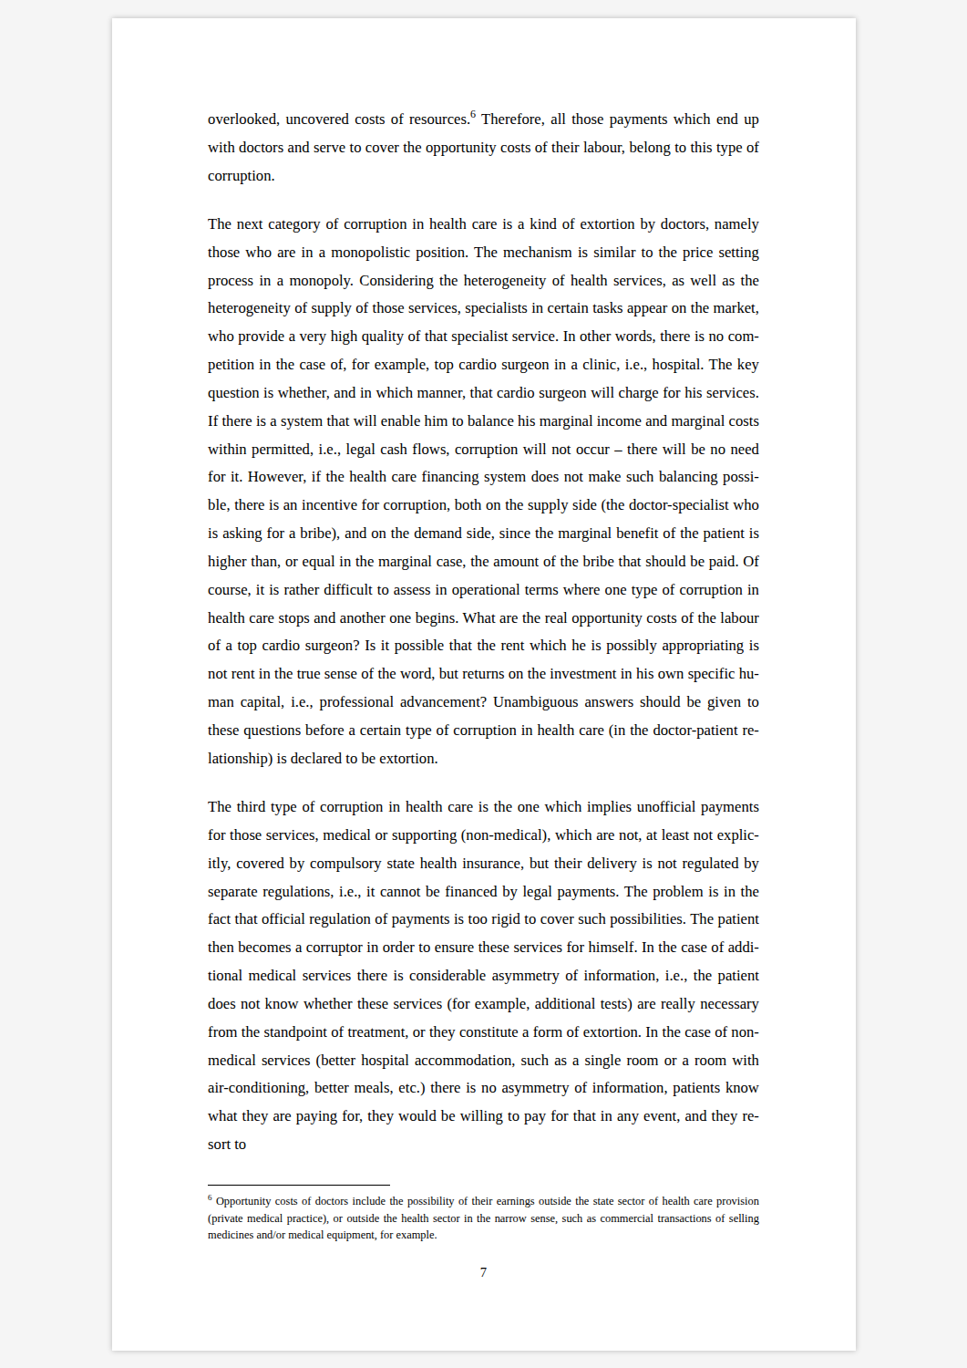overlooked, uncovered costs of resources.6 Therefore, all those payments which end up with doctors and serve to cover the opportunity costs of their labour, belong to this type of corruption.
The next category of corruption in health care is a kind of extortion by doctors, namely those who are in a monopolistic position. The mechanism is similar to the price setting process in a monopoly. Considering the heterogeneity of health services, as well as the heterogeneity of supply of those services, specialists in certain tasks appear on the market, who provide a very high quality of that specialist service. In other words, there is no competition in the case of, for example, top cardio surgeon in a clinic, i.e., hospital. The key question is whether, and in which manner, that cardio surgeon will charge for his services. If there is a system that will enable him to balance his marginal income and marginal costs within permitted, i.e., legal cash flows, corruption will not occur – there will be no need for it. However, if the health care financing system does not make such balancing possible, there is an incentive for corruption, both on the supply side (the doctor-specialist who is asking for a bribe), and on the demand side, since the marginal benefit of the patient is higher than, or equal in the marginal case, the amount of the bribe that should be paid. Of course, it is rather difficult to assess in operational terms where one type of corruption in health care stops and another one begins. What are the real opportunity costs of the labour of a top cardio surgeon? Is it possible that the rent which he is possibly appropriating is not rent in the true sense of the word, but returns on the investment in his own specific human capital, i.e., professional advancement? Unambiguous answers should be given to these questions before a certain type of corruption in health care (in the doctor-patient relationship) is declared to be extortion.
The third type of corruption in health care is the one which implies unofficial payments for those services, medical or supporting (non-medical), which are not, at least not explicitly, covered by compulsory state health insurance, but their delivery is not regulated by separate regulations, i.e., it cannot be financed by legal payments. The problem is in the fact that official regulation of payments is too rigid to cover such possibilities. The patient then becomes a corruptor in order to ensure these services for himself. In the case of additional medical services there is considerable asymmetry of information, i.e., the patient does not know whether these services (for example, additional tests) are really necessary from the standpoint of treatment, or they constitute a form of extortion. In the case of non-medical services (better hospital accommodation, such as a single room or a room with air-conditioning, better meals, etc.) there is no asymmetry of information, patients know what they are paying for, they would be willing to pay for that in any event, and they resort to
6 Opportunity costs of doctors include the possibility of their earnings outside the state sector of health care provision (private medical practice), or outside the health sector in the narrow sense, such as commercial transactions of selling medicines and/or medical equipment, for example.
7